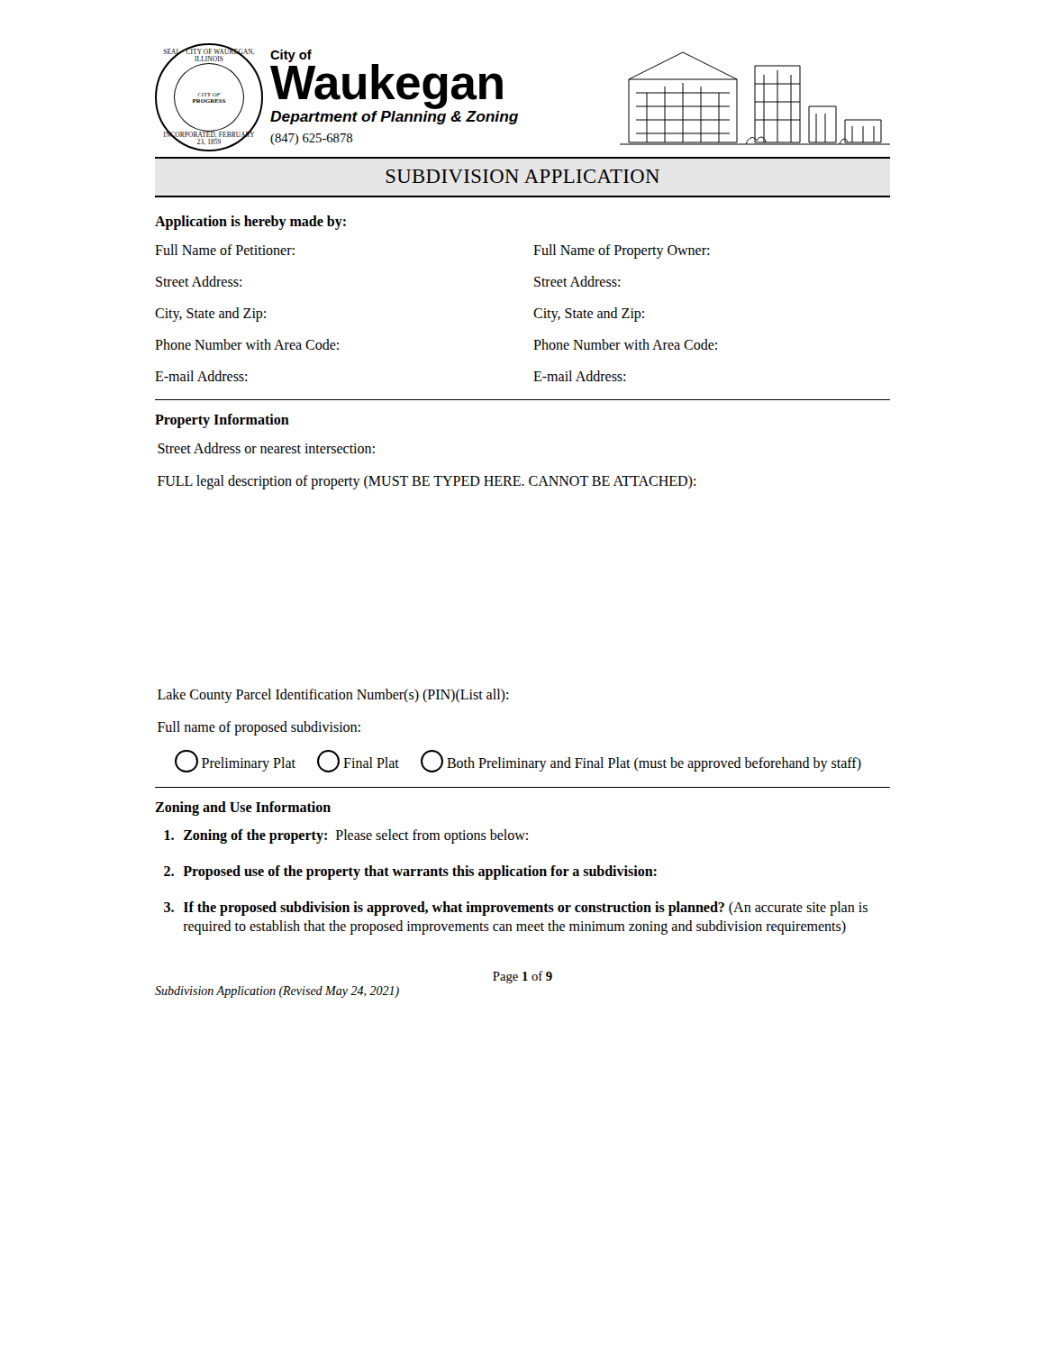SEAL · CITY OF WAUKEGAN, ILLINOIS
CITY OF PROGRESS
INCORPORATED, FEBRUARY 23, 1859
City of
Waukegan
Department of Planning & Zoning
(847) 625-6878
SUBDIVISION APPLICATION
Application is hereby made by:
Full Name of Petitioner:
Full Name of Property Owner:
Street Address:
Street Address:
City, State and Zip:
City, State and Zip:
Phone Number with Area Code:
Phone Number with Area Code:
E-mail Address:
E-mail Address:
Property Information
Street Address or nearest intersection:
FULL legal description of property (MUST BE TYPED HERE. CANNOT BE ATTACHED):
Lake County Parcel Identification Number(s) (PIN)(List all):
Full name of proposed subdivision:
Preliminary Plat Final Plat Both Preliminary and Final Plat (must be approved beforehand by staff)
Zoning and Use Information
Zoning of the property: Please select from options below:
Proposed use of the property that warrants this application for a subdivision:
If the proposed subdivision is approved, what improvements or construction is planned? (An accurate site plan is required to establish that the proposed improvements can meet the minimum zoning and subdivision requirements)
Page 1 of 9
Subdivision Application (Revised May 24, 2021)